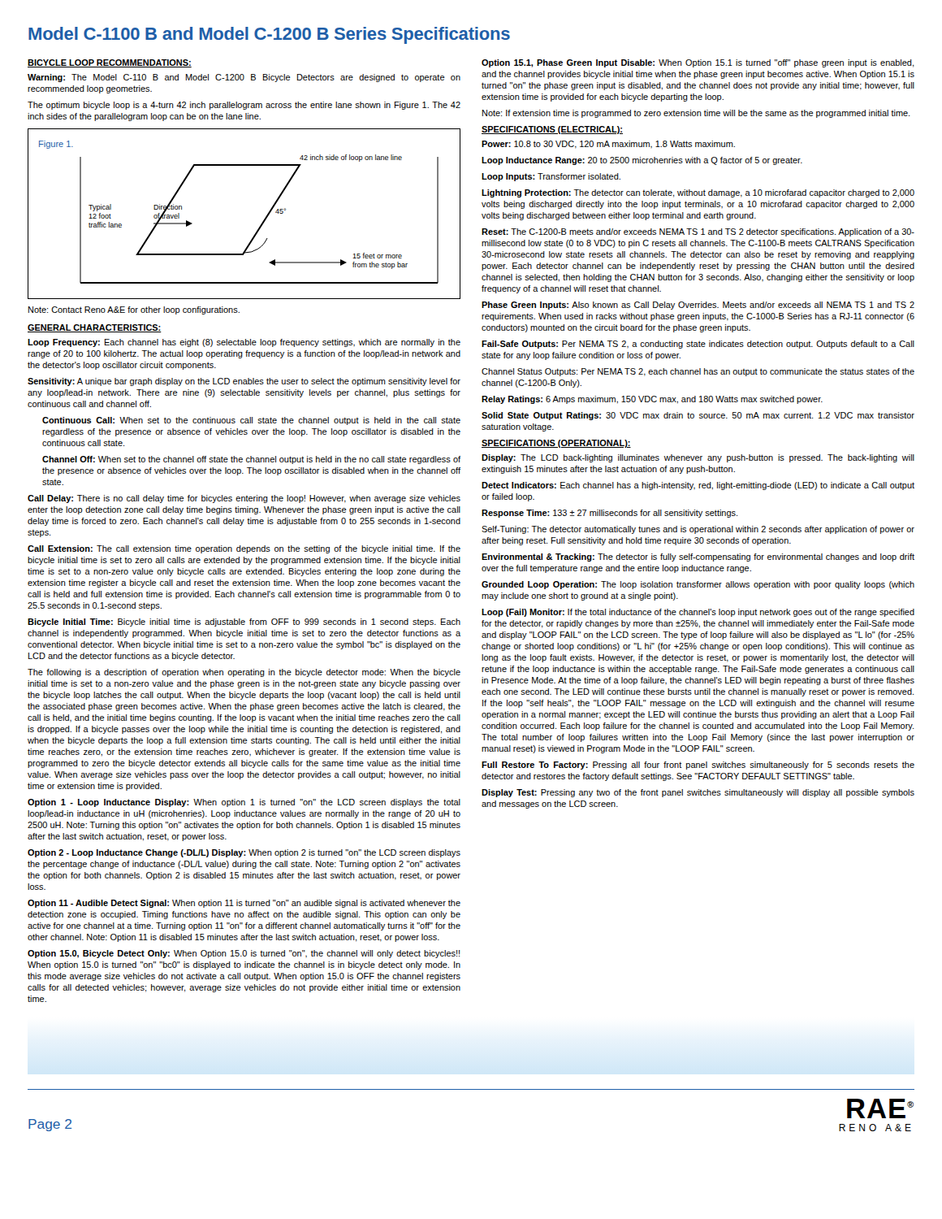Model C-1100 B and Model C-1200 B Series Specifications
BICYCLE LOOP RECOMMENDATIONS:
Warning: The Model C-110 B and Model C-1200 B Bicycle Detectors are designed to operate on recommended loop geometries.
The optimum bicycle loop is a 4-turn 42 inch parallelogram across the entire lane shown in Figure 1. The 42 inch sides of the parallelogram loop can be on the lane line.
Note: Contact Reno A&E for other loop configurations.
GENERAL CHARACTERISTICS:
Loop Frequency: Each channel has eight (8) selectable loop frequency settings, which are normally in the range of 20 to 100 kilohertz. The actual loop operating frequency is a function of the loop/lead-in network and the detector's loop oscillator circuit components.
Sensitivity: A unique bar graph display on the LCD enables the user to select the optimum sensitivity level for any loop/lead-in network. There are nine (9) selectable sensitivity levels per channel, plus settings for continuous call and channel off.
Continuous Call: When set to the continuous call state the channel output is held in the call state regardless of the presence or absence of vehicles over the loop. The loop oscillator is disabled in the continuous call state.
Channel Off: When set to the channel off state the channel output is held in the no call state regardless of the presence or absence of vehicles over the loop. The loop oscillator is disabled when in the channel off state.
Call Delay: There is no call delay time for bicycles entering the loop! However, when average size vehicles enter the loop detection zone call delay time begins timing. Whenever the phase green input is active the call delay time is forced to zero. Each channel's call delay time is adjustable from 0 to 255 seconds in 1-second steps.
Call Extension: The call extension time operation depends on the setting of the bicycle initial time. If the bicycle initial time is set to zero all calls are extended by the programmed extension time. If the bicycle initial time is set to a non-zero value only bicycle calls are extended. Bicycles entering the loop zone during the extension time register a bicycle call and reset the extension time. When the loop zone becomes vacant the call is held and full extension time is provided. Each channel's call extension time is programmable from 0 to 25.5 seconds in 0.1-second steps.
Bicycle Initial Time: Bicycle initial time is adjustable from OFF to 999 seconds in 1 second steps. Each channel is independently programmed. When bicycle initial time is set to zero the detector functions as a conventional detector. When bicycle initial time is set to a non-zero value the symbol "bc" is displayed on the LCD and the detector functions as a bicycle detector.
The following is a description of operation when operating in the bicycle detector mode: When the bicycle initial time is set to a non-zero value and the phase green is in the not-green state any bicycle passing over the bicycle loop latches the call output. When the bicycle departs the loop (vacant loop) the call is held until the associated phase green becomes active. When the phase green becomes active the latch is cleared, the call is held, and the initial time begins counting. If the loop is vacant when the initial time reaches zero the call is dropped. If a bicycle passes over the loop while the initial time is counting the detection is registered, and when the bicycle departs the loop a full extension time starts counting. The call is held until either the initial time reaches zero, or the extension time reaches zero, whichever is greater. If the extension time value is programmed to zero the bicycle detector extends all bicycle calls for the same time value as the initial time value. When average size vehicles pass over the loop the detector provides a call output; however, no initial time or extension time is provided.
Option 1 - Loop Inductance Display: When option 1 is turned "on" the LCD screen displays the total loop/lead-in inductance in uH (microhenries). Loop inductance values are normally in the range of 20 uH to 2500 uH. Note: Turning this option "on" activates the option for both channels. Option 1 is disabled 15 minutes after the last switch actuation, reset, or power loss.
Option 2 - Loop Inductance Change (-DL/L) Display: When option 2 is turned "on" the LCD screen displays the percentage change of inductance (-DL/L value) during the call state. Note: Turning option 2 "on" activates the option for both channels. Option 2 is disabled 15 minutes after the last switch actuation, reset, or power loss.
Option 11 - Audible Detect Signal: When option 11 is turned "on" an audible signal is activated whenever the detection zone is occupied. Timing functions have no affect on the audible signal. This option can only be active for one channel at a time. Turning option 11 "on" for a different channel automatically turns it "off" for the other channel. Note: Option 11 is disabled 15 minutes after the last switch actuation, reset, or power loss.
Option 15.0, Bicycle Detect Only: When Option 15.0 is turned "on", the channel will only detect bicycles!! When option 15.0 is turned "on" "bc0" is displayed to indicate the channel is in bicycle detect only mode. In this mode average size vehicles do not activate a call output. When option 15.0 is OFF the channel registers calls for all detected vehicles; however, average size vehicles do not provide either initial time or extension time.
Option 15.1, Phase Green Input Disable: When Option 15.1 is turned "off" phase green input is enabled, and the channel provides bicycle initial time when the phase green input becomes active. When Option 15.1 is turned "on" the phase green input is disabled, and the channel does not provide any initial time; however, full extension time is provided for each bicycle departing the loop.
Note: If extension time is programmed to zero extension time will be the same as the programmed initial time.
SPECIFICATIONS (ELECTRICAL):
Power: 10.8 to 30 VDC, 120 mA maximum, 1.8 Watts maximum.
Loop Inductance Range: 20 to 2500 microhenries with a Q factor of 5 or greater.
Loop Inputs: Transformer isolated.
Lightning Protection: The detector can tolerate, without damage, a 10 microfarad capacitor charged to 2,000 volts being discharged directly into the loop input terminals, or a 10 microfarad capacitor charged to 2,000 volts being discharged between either loop terminal and earth ground.
Reset: The C-1200-B meets and/or exceeds NEMA TS 1 and TS 2 detector specifications. Application of a 30-millisecond low state (0 to 8 VDC) to pin C resets all channels. The C-1100-B meets CALTRANS Specification 30-microsecond low state resets all channels. The detector can also be reset by removing and reapplying power. Each detector channel can be independently reset by pressing the CHAN button until the desired channel is selected, then holding the CHAN button for 3 seconds. Also, changing either the sensitivity or loop frequency of a channel will reset that channel.
Phase Green Inputs: Also known as Call Delay Overrides. Meets and/or exceeds all NEMA TS 1 and TS 2 requirements. When used in racks without phase green inputs, the C-1000-B Series has a RJ-11 connector (6 conductors) mounted on the circuit board for the phase green inputs.
Fail-Safe Outputs: Per NEMA TS 2, a conducting state indicates detection output. Outputs default to a Call state for any loop failure condition or loss of power.
Channel Status Outputs: Per NEMA TS 2, each channel has an output to communicate the status states of the channel (C-1200-B Only).
Relay Ratings: 6 Amps maximum, 150 VDC max, and 180 Watts max switched power.
Solid State Output Ratings: 30 VDC max drain to source. 50 mA max current. 1.2 VDC max transistor saturation voltage.
SPECIFICATIONS (OPERATIONAL):
Display: The LCD back-lighting illuminates whenever any push-button is pressed. The back-lighting will extinguish 15 minutes after the last actuation of any push-button.
Detect Indicators: Each channel has a high-intensity, red, light-emitting-diode (LED) to indicate a Call output or failed loop.
Response Time: 133 ± 27 milliseconds for all sensitivity settings.
Self-Tuning: The detector automatically tunes and is operational within 2 seconds after application of power or after being reset. Full sensitivity and hold time require 30 seconds of operation.
Environmental & Tracking: The detector is fully self-compensating for environmental changes and loop drift over the full temperature range and the entire loop inductance range.
Grounded Loop Operation: The loop isolation transformer allows operation with poor quality loops (which may include one short to ground at a single point).
Loop (Fail) Monitor: If the total inductance of the channel's loop input network goes out of the range specified for the detector, or rapidly changes by more than ±25%, the channel will immediately enter the Fail-Safe mode and display "LOOP FAIL" on the LCD screen. The type of loop failure will also be displayed as "L lo" (for -25% change or shorted loop conditions) or "L hi" (for +25% change or open loop conditions). This will continue as long as the loop fault exists. However, if the detector is reset, or power is momentarily lost, the detector will retune if the loop inductance is within the acceptable range. The Fail-Safe mode generates a continuous call in Presence Mode. At the time of a loop failure, the channel's LED will begin repeating a burst of three flashes each one second. The LED will continue these bursts until the channel is manually reset or power is removed. If the loop "self heals", the "LOOP FAIL" message on the LCD will extinguish and the channel will resume operation in a normal manner; except the LED will continue the bursts thus providing an alert that a Loop Fail condition occurred. Each loop failure for the channel is counted and accumulated into the Loop Fail Memory. The total number of loop failures written into the Loop Fail Memory (since the last power interruption or manual reset) is viewed in Program Mode in the "LOOP FAIL" screen.
Full Restore To Factory: Pressing all four front panel switches simultaneously for 5 seconds resets the detector and restores the factory default settings. See "FACTORY DEFAULT SETTINGS" table.
Display Test: Pressing any two of the front panel switches simultaneously will display all possible symbols and messages on the LCD screen.
Page 2
RAE®
RENO A&E